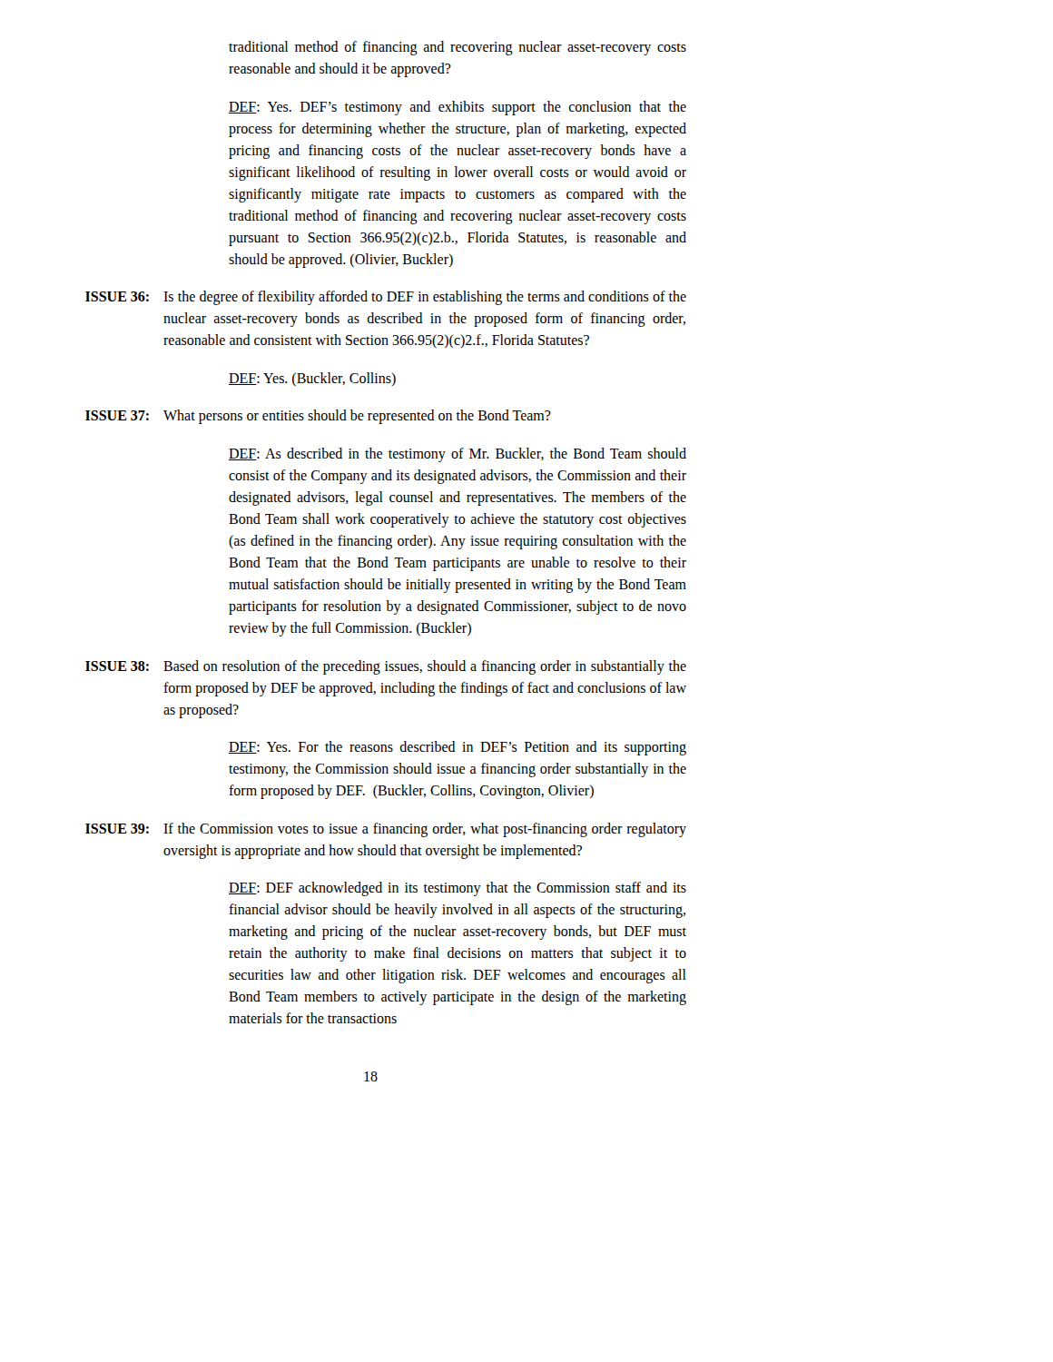traditional method of financing and recovering nuclear asset-recovery costs reasonable and should it be approved?
DEF: Yes. DEF’s testimony and exhibits support the conclusion that the process for determining whether the structure, plan of marketing, expected pricing and financing costs of the nuclear asset-recovery bonds have a significant likelihood of resulting in lower overall costs or would avoid or significantly mitigate rate impacts to customers as compared with the traditional method of financing and recovering nuclear asset-recovery costs pursuant to Section 366.95(2)(c)2.b., Florida Statutes, is reasonable and should be approved. (Olivier, Buckler)
ISSUE 36:
Is the degree of flexibility afforded to DEF in establishing the terms and conditions of the nuclear asset-recovery bonds as described in the proposed form of financing order, reasonable and consistent with Section 366.95(2)(c)2.f., Florida Statutes?
DEF: Yes. (Buckler, Collins)
ISSUE 37:
What persons or entities should be represented on the Bond Team?
DEF: As described in the testimony of Mr. Buckler, the Bond Team should consist of the Company and its designated advisors, the Commission and their designated advisors, legal counsel and representatives. The members of the Bond Team shall work cooperatively to achieve the statutory cost objectives (as defined in the financing order). Any issue requiring consultation with the Bond Team that the Bond Team participants are unable to resolve to their mutual satisfaction should be initially presented in writing by the Bond Team participants for resolution by a designated Commissioner, subject to de novo review by the full Commission. (Buckler)
ISSUE 38:
Based on resolution of the preceding issues, should a financing order in substantially the form proposed by DEF be approved, including the findings of fact and conclusions of law as proposed?
DEF: Yes. For the reasons described in DEF’s Petition and its supporting testimony, the Commission should issue a financing order substantially in the form proposed by DEF. (Buckler, Collins, Covington, Olivier)
ISSUE 39:
If the Commission votes to issue a financing order, what post-financing order regulatory oversight is appropriate and how should that oversight be implemented?
DEF: DEF acknowledged in its testimony that the Commission staff and its financial advisor should be heavily involved in all aspects of the structuring, marketing and pricing of the nuclear asset-recovery bonds, but DEF must retain the authority to make final decisions on matters that subject it to securities law and other litigation risk. DEF welcomes and encourages all Bond Team members to actively participate in the design of the marketing materials for the transactions
18